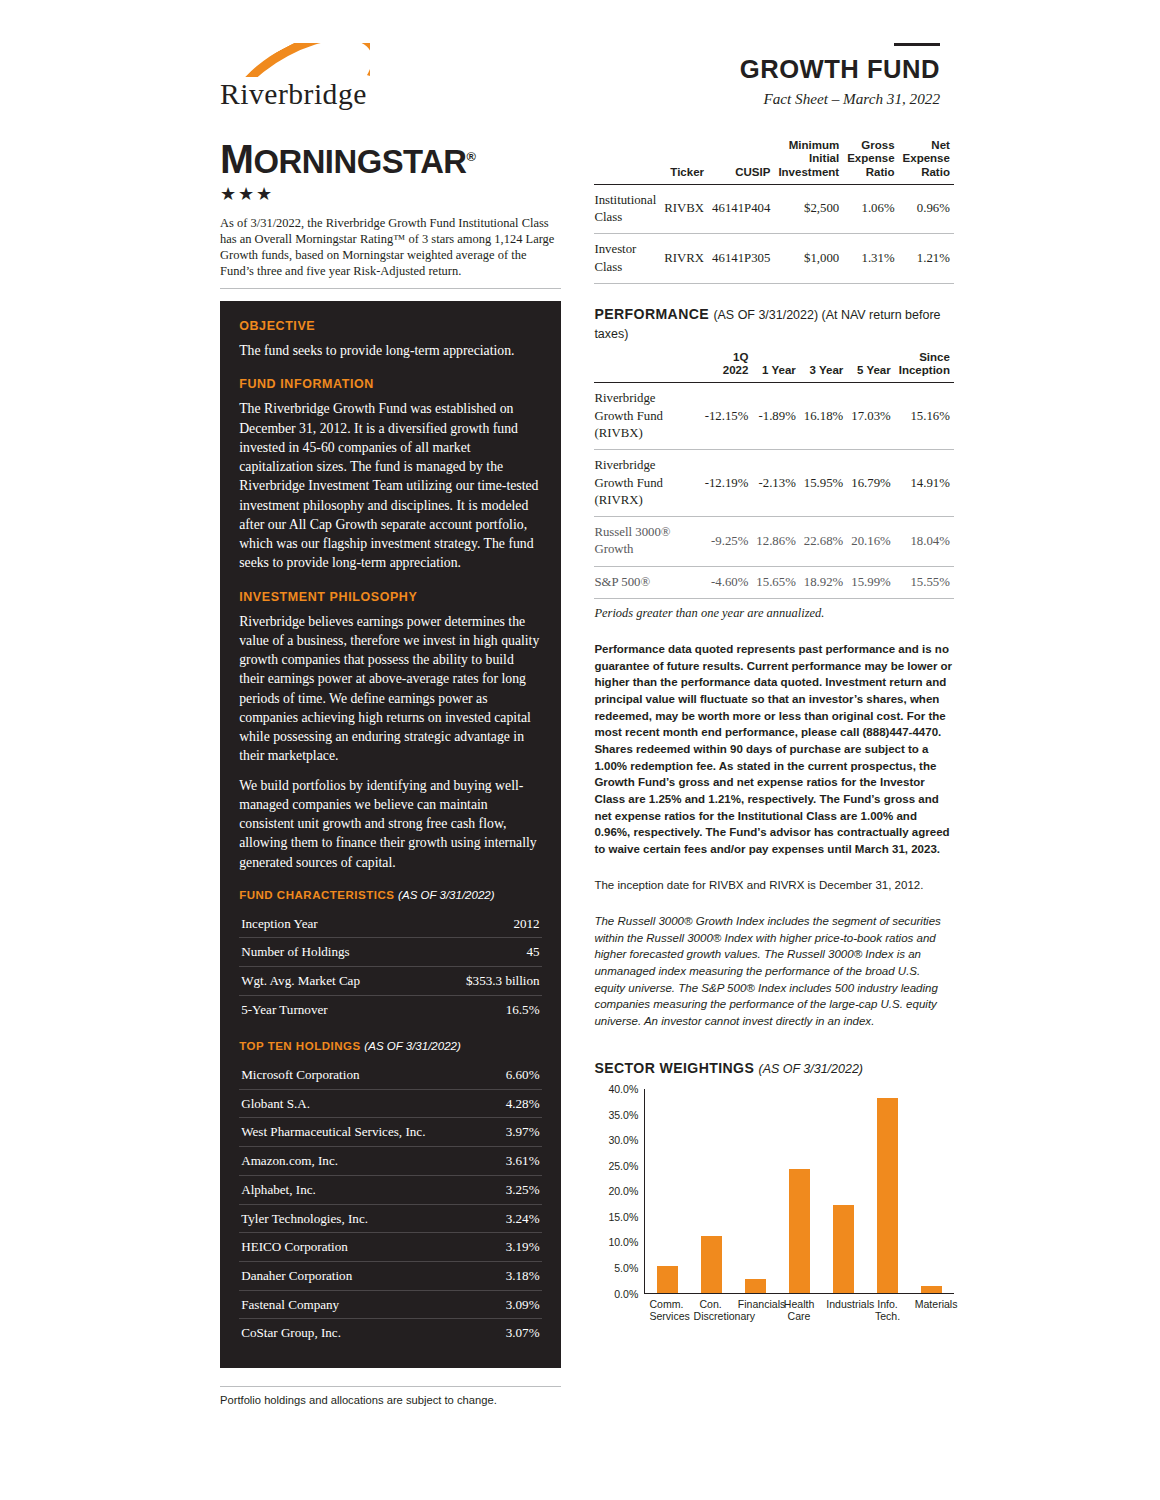Riverbridge
Growth Fund
Fact Sheet – March 31, 2022
MORNINGSTAR®
★★★
As of 3/31/2022, the Riverbridge Growth Fund Institutional Class has an Overall Morningstar Rating™ of 3 stars among 1,124 Large Growth funds, based on Morningstar weighted average of the Fund’s three and five year Risk-Adjusted return.
Objective
The fund seeks to provide long-term appreciation.
Fund Information
The Riverbridge Growth Fund was established on December 31, 2012. It is a diversified growth fund invested in 45-60 companies of all market capitalization sizes. The fund is managed by the Riverbridge Investment Team utilizing our time-tested investment philosophy and disciplines. It is modeled after our All Cap Growth separate account portfolio, which was our flagship investment strategy. The fund seeks to provide long-term appreciation.
Investment Philosophy
Riverbridge believes earnings power determines the value of a business, therefore we invest in high quality growth companies that possess the ability to build their earnings power at above-average rates for long periods of time. We define earnings power as companies achieving high returns on invested capital while possessing an enduring strategic advantage in their marketplace.
We build portfolios by identifying and buying well- managed companies we believe can maintain consistent unit growth and strong free cash flow, allowing them to finance their growth using internally generated sources of capital.
Fund Characteristics (AS OF 3/31/2022)
| Inception Year | 2012 |
| Number of Holdings | 45 |
| Wgt. Avg. Market Cap | $353.3 billion |
| 5-Year Turnover | 16.5% |
Top Ten Holdings (AS OF 3/31/2022)
| Microsoft Corporation | 6.60% |
| Globant S.A. | 4.28% |
| West Pharmaceutical Services, Inc. | 3.97% |
| Amazon.com, Inc. | 3.61% |
| Alphabet, Inc. | 3.25% |
| Tyler Technologies, Inc. | 3.24% |
| HEICO Corporation | 3.19% |
| Danaher Corporation | 3.18% |
| Fastenal Company | 3.09% |
| CoStar Group, Inc. | 3.07% |
Portfolio holdings and allocations are subject to change.
| | Ticker | CUSIP | Minimum Initial Investment | Gross Expense Ratio | Net Expense Ratio |
| --- | --- | --- | --- | --- | --- |
| Institutional Class | RIVBX | 46141P404 | $2,500 | 1.06% | 0.96% |
| Investor Class | RIVRX | 46141P305 | $1,000 | 1.31% | 1.21% |
Performance (AS OF 3/31/2022) (At NAV return before taxes)
| | 1Q 2022 | 1 Year | 3 Year | 5 Year | Since Inception |
| --- | --- | --- | --- | --- | --- |
| Riverbridge Growth Fund (RIVBX) | -12.15% | -1.89% | 16.18% | 17.03% | 15.16% |
| Riverbridge Growth Fund (RIVRX) | -12.19% | -2.13% | 15.95% | 16.79% | 14.91% |
| Russell 3000® Growth | -9.25% | 12.86% | 22.68% | 20.16% | 18.04% |
| S&P 500® | -4.60% | 15.65% | 18.92% | 15.99% | 15.55% |
Periods greater than one year are annualized.
Performance data quoted represents past performance and is no guarantee of future results. Current performance may be lower or higher than the performance data quoted. Investment return and principal value will fluctuate so that an investor’s shares, when redeemed, may be worth more or less than original cost. For the most recent month end performance, please call (888)447-4470. Shares redeemed within 90 days of purchase are subject to a 1.00% redemption fee. As stated in the current prospectus, the Growth Fund’s gross and net expense ratios for the Investor Class are 1.25% and 1.21%, respectively. The Fund’s gross and net expense ratios for the Institutional Class are 1.00% and 0.96%, respectively. The Fund’s advisor has contractually agreed to waive certain fees and/or pay expenses until March 31, 2023.
The inception date for RIVBX and RIVRX is December 31, 2012.
The Russell 3000® Growth Index includes the segment of securities within the Russell 3000® Index with higher price-to-book ratios and higher forecasted growth values. The Russell 3000® Index is an unmanaged index measuring the performance of the broad U.S. equity universe. The S&P 500® Index includes 500 industry leading companies measuring the performance of the large-cap U.S. equity universe. An investor cannot invest directly in an index.
Sector Weightings (AS OF 3/31/2022)
40.0% 35.0% 30.0% 25.0% 20.0% 15.0% 10.0% 5.0% 0.0%
Comm.
Services
Con.
Discretionary
Financials
Health Care
Industrials
Info. Tech.
Materials